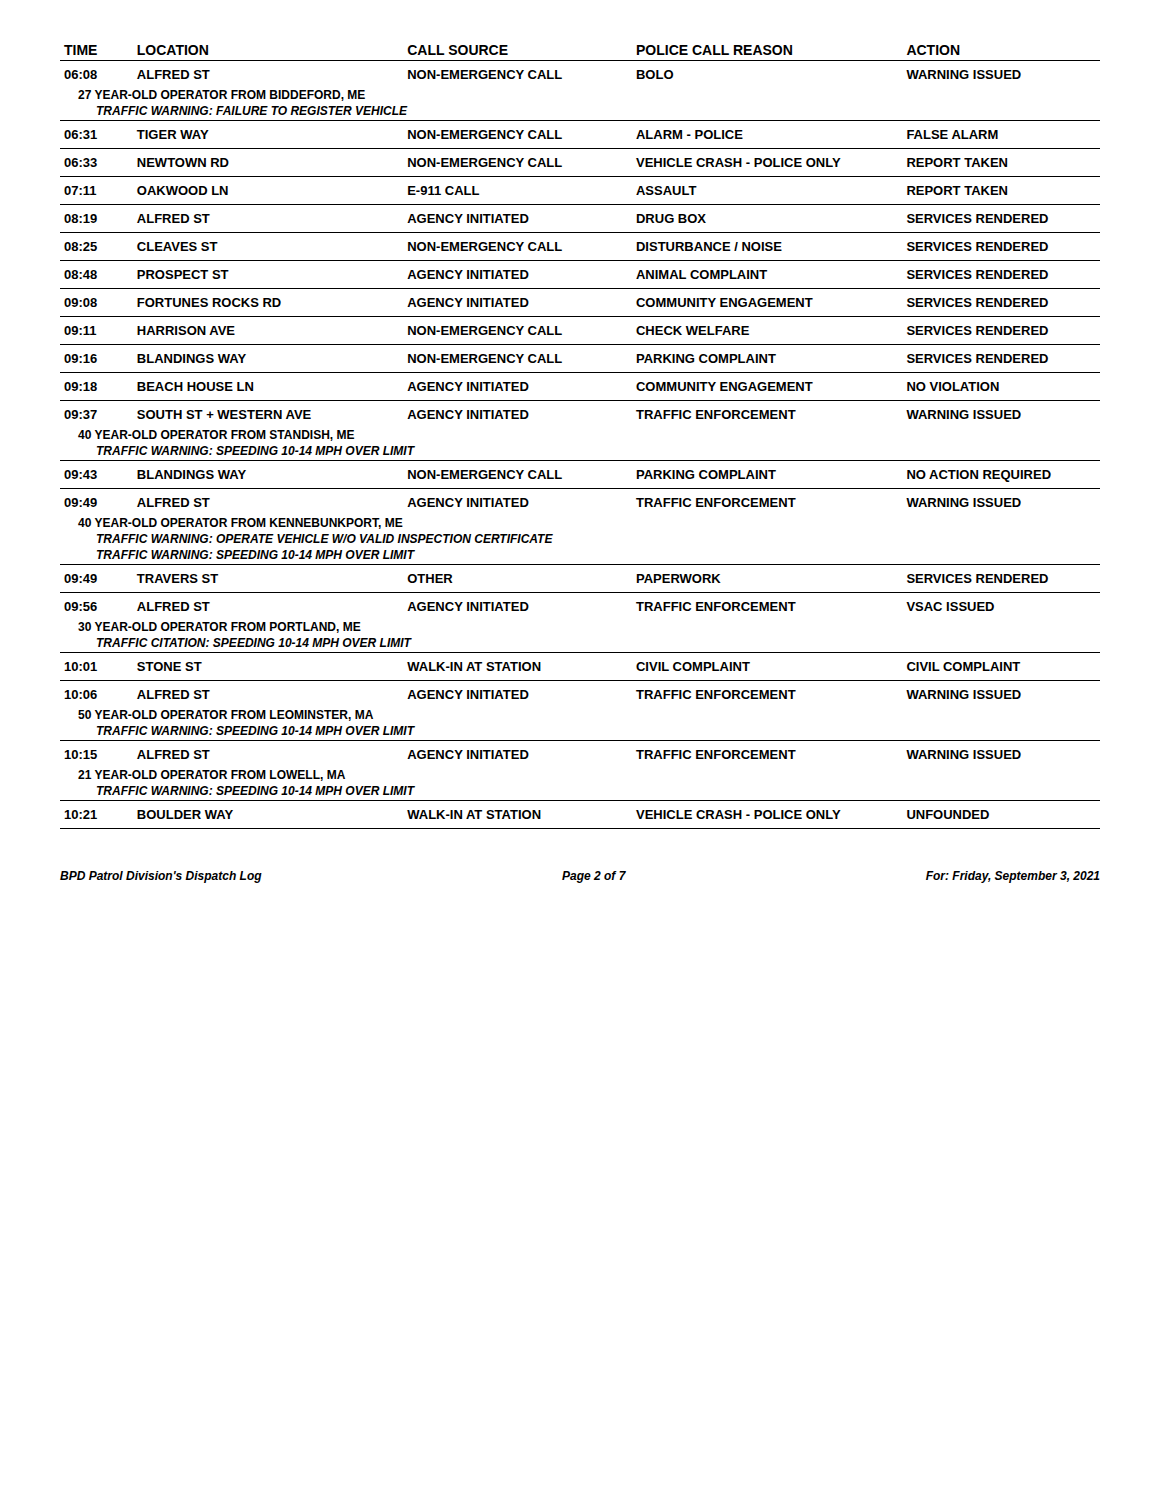| TIME | LOCATION | CALL SOURCE | POLICE CALL REASON | ACTION |
| --- | --- | --- | --- | --- |
| 06:08 | ALFRED ST | NON-EMERGENCY CALL | BOLO | WARNING ISSUED |
| 27 YEAR-OLD OPERATOR FROM BIDDEFORD, ME |
| TRAFFIC WARNING: FAILURE TO REGISTER VEHICLE |
| 06:31 | TIGER WAY | NON-EMERGENCY CALL | ALARM - POLICE | FALSE ALARM |
| 06:33 | NEWTOWN RD | NON-EMERGENCY CALL | VEHICLE CRASH - POLICE ONLY | REPORT TAKEN |
| 07:11 | OAKWOOD LN | E-911 CALL | ASSAULT | REPORT TAKEN |
| 08:19 | ALFRED ST | AGENCY INITIATED | DRUG BOX | SERVICES RENDERED |
| 08:25 | CLEAVES ST | NON-EMERGENCY CALL | DISTURBANCE / NOISE | SERVICES RENDERED |
| 08:48 | PROSPECT ST | AGENCY INITIATED | ANIMAL COMPLAINT | SERVICES RENDERED |
| 09:08 | FORTUNES ROCKS RD | AGENCY INITIATED | COMMUNITY ENGAGEMENT | SERVICES RENDERED |
| 09:11 | HARRISON AVE | NON-EMERGENCY CALL | CHECK WELFARE | SERVICES RENDERED |
| 09:16 | BLANDINGS WAY | NON-EMERGENCY CALL | PARKING COMPLAINT | SERVICES RENDERED |
| 09:18 | BEACH HOUSE LN | AGENCY INITIATED | COMMUNITY ENGAGEMENT | NO VIOLATION |
| 09:37 | SOUTH ST + WESTERN AVE | AGENCY INITIATED | TRAFFIC ENFORCEMENT | WARNING ISSUED |
| 40 YEAR-OLD OPERATOR FROM STANDISH, ME |
| TRAFFIC WARNING: SPEEDING 10-14 MPH OVER LIMIT |
| 09:43 | BLANDINGS WAY | NON-EMERGENCY CALL | PARKING COMPLAINT | NO ACTION REQUIRED |
| 09:49 | ALFRED ST | AGENCY INITIATED | TRAFFIC ENFORCEMENT | WARNING ISSUED |
| 40 YEAR-OLD OPERATOR FROM KENNEBUNKPORT, ME |
| TRAFFIC WARNING: OPERATE VEHICLE W/O VALID INSPECTION CERTIFICATE |
| TRAFFIC WARNING: SPEEDING 10-14 MPH OVER LIMIT |
| 09:49 | TRAVERS ST | OTHER | PAPERWORK | SERVICES RENDERED |
| 09:56 | ALFRED ST | AGENCY INITIATED | TRAFFIC ENFORCEMENT | VSAC ISSUED |
| 30 YEAR-OLD OPERATOR FROM PORTLAND, ME |
| TRAFFIC CITATION: SPEEDING 10-14 MPH OVER LIMIT |
| 10:01 | STONE ST | WALK-IN AT STATION | CIVIL COMPLAINT | CIVIL COMPLAINT |
| 10:06 | ALFRED ST | AGENCY INITIATED | TRAFFIC ENFORCEMENT | WARNING ISSUED |
| 50 YEAR-OLD OPERATOR FROM LEOMINSTER, MA |
| TRAFFIC WARNING: SPEEDING 10-14 MPH OVER LIMIT |
| 10:15 | ALFRED ST | AGENCY INITIATED | TRAFFIC ENFORCEMENT | WARNING ISSUED |
| 21 YEAR-OLD OPERATOR FROM LOWELL, MA |
| TRAFFIC WARNING: SPEEDING 10-14 MPH OVER LIMIT |
| 10:21 | BOULDER WAY | WALK-IN AT STATION | VEHICLE CRASH - POLICE ONLY | UNFOUNDED |
BPD Patrol Division's Dispatch Log Page 2 of 7 For: Friday, September 3, 2021